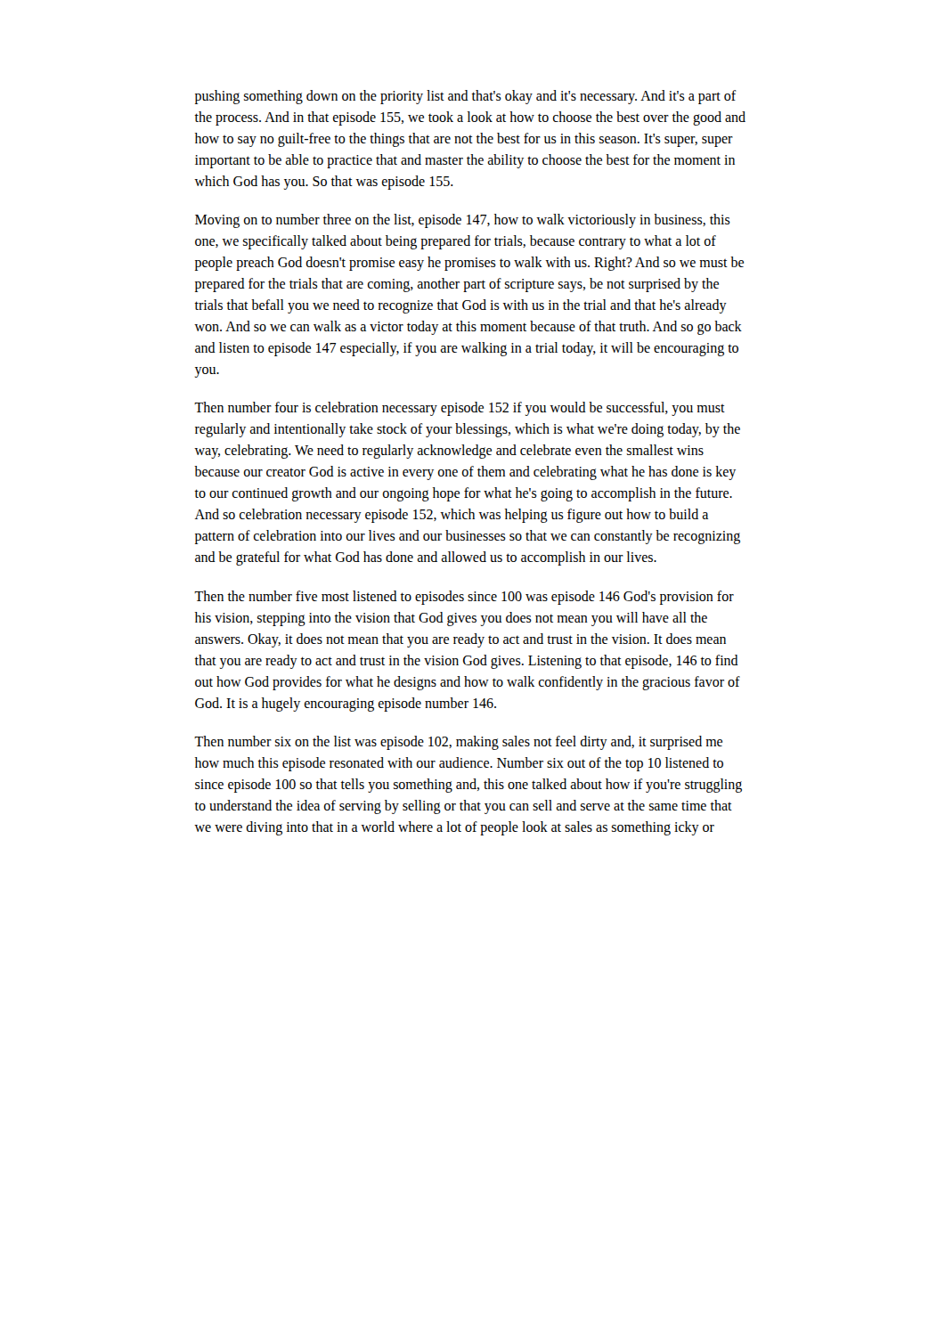pushing something down on the priority list and that's okay and it's necessary. And it's a part of the process. And in that episode 155, we took a look at how to choose the best over the good and how to say no guilt-free to the things that are not the best for us in this season. It's super, super important to be able to practice that and master the ability to choose the best for the moment in which God has you. So that was episode 155.
Moving on to number three on the list, episode 147, how to walk victoriously in business, this one, we specifically talked about being prepared for trials, because contrary to what a lot of people preach God doesn't promise easy he promises to walk with us. Right? And so we must be prepared for the trials that are coming, another part of scripture says, be not surprised by the trials that befall you we need to recognize that God is with us in the trial and that he's already won. And so we can walk as a victor today at this moment because of that truth. And so go back and listen to episode 147 especially, if you are walking in a trial today, it will be encouraging to you.
Then number four is celebration necessary episode 152 if you would be successful, you must regularly and intentionally take stock of your blessings, which is what we're doing today, by the way, celebrating. We need to regularly acknowledge and celebrate even the smallest wins because our creator God is active in every one of them and celebrating what he has done is key to our continued growth and our ongoing hope for what he's going to accomplish in the future. And so celebration necessary episode 152, which was helping us figure out how to build a pattern of celebration into our lives and our businesses so that we can constantly be recognizing and be grateful for what God has done and allowed us to accomplish in our lives.
Then the number five most listened to episodes since 100 was episode 146 God's provision for his vision, stepping into the vision that God gives you does not mean you will have all the answers. Okay, it does not mean that you are ready to act and trust in the vision. It does mean that you are ready to act and trust in the vision God gives. Listening to that episode, 146 to find out how God provides for what he designs and how to walk confidently in the gracious favor of God. It is a hugely encouraging episode number 146.
Then number six on the list was episode 102, making sales not feel dirty and, it surprised me how much this episode resonated with our audience. Number six out of the top 10 listened to since episode 100 so that tells you something and, this one talked about how if you're struggling to understand the idea of serving by selling or that you can sell and serve at the same time that we were diving into that in a world where a lot of people look at sales as something icky or